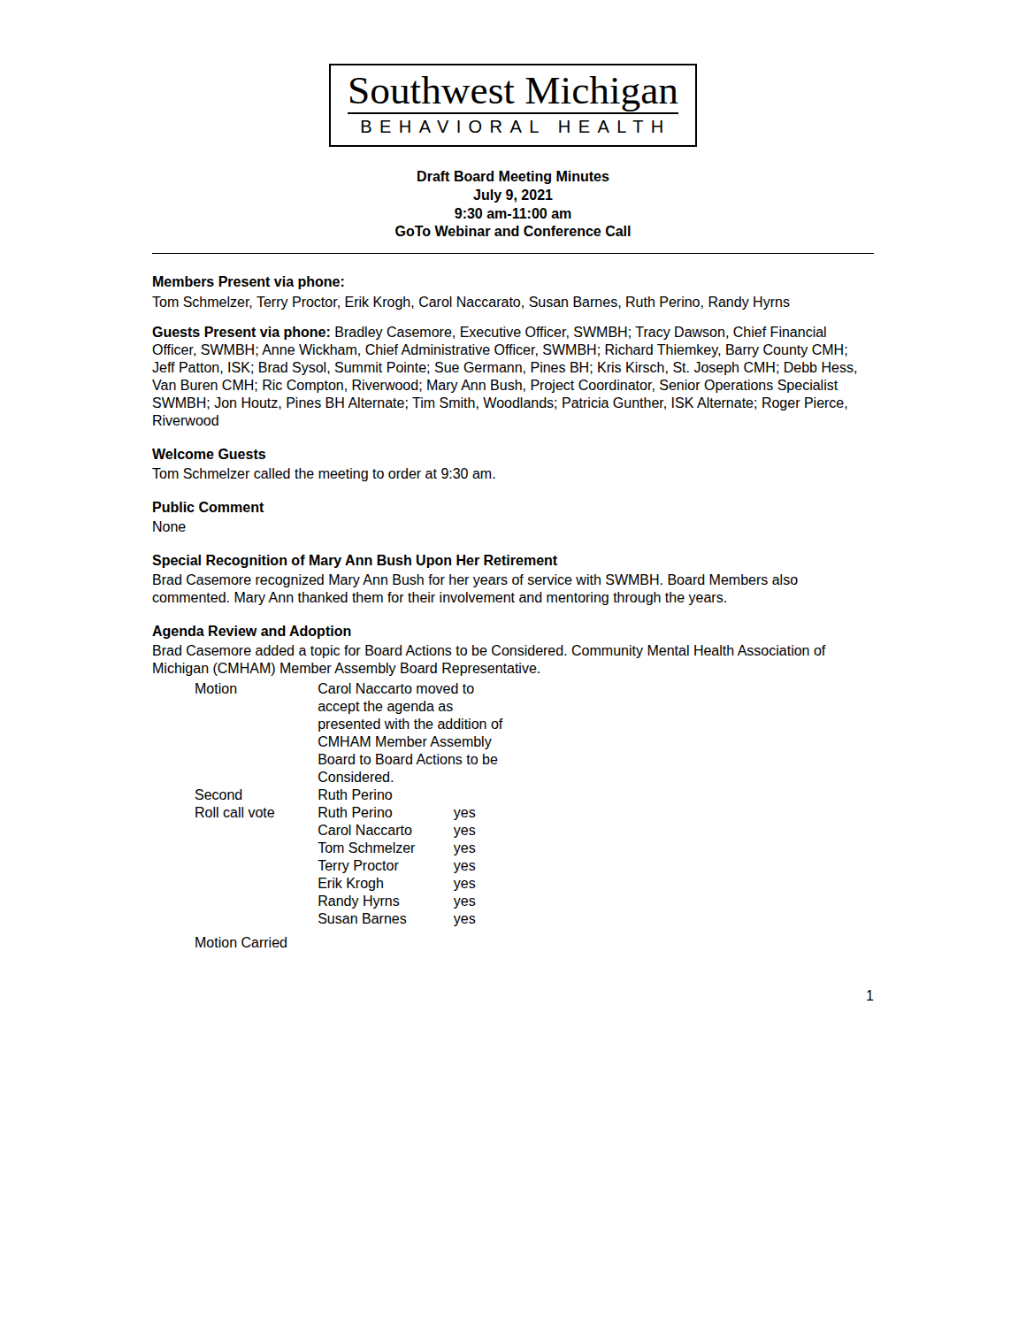Southwest Michigan
BEHAVIORAL HEALTH
Draft Board Meeting Minutes
July 9, 2021
9:30 am-11:00 am
GoTo Webinar and Conference Call
Members Present via phone:
Tom Schmelzer, Terry Proctor, Erik Krogh, Carol Naccarato, Susan Barnes, Ruth Perino, Randy Hyrns
Guests Present via phone: Bradley Casemore, Executive Officer, SWMBH; Tracy Dawson, Chief Financial Officer, SWMBH; Anne Wickham, Chief Administrative Officer, SWMBH; Richard Thiemkey, Barry County CMH; Jeff Patton, ISK; Brad Sysol, Summit Pointe; Sue Germann, Pines BH; Kris Kirsch, St. Joseph CMH; Debb Hess, Van Buren CMH; Ric Compton, Riverwood; Mary Ann Bush, Project Coordinator, Senior Operations Specialist SWMBH; Jon Houtz, Pines BH Alternate; Tim Smith, Woodlands; Patricia Gunther, ISK Alternate; Roger Pierce, Riverwood
Welcome Guests
Tom Schmelzer called the meeting to order at 9:30 am.
Public Comment
None
Special Recognition of Mary Ann Bush Upon Her Retirement
Brad Casemore recognized Mary Ann Bush for her years of service with SWMBH. Board Members also commented. Mary Ann thanked them for their involvement and mentoring through the years.
Agenda Review and Adoption
Brad Casemore added a topic for Board Actions to be Considered. Community Mental Health Association of Michigan (CMHAM) Member Assembly Board Representative.
| Motion | Carol Naccarto moved to accept the agenda as presented with the addition of CMHAM Member Assembly Board to Board Actions to be Considered. |
| Second | Ruth Perino |
| Roll call vote | Ruth Perino | yes |
| | Carol Naccarto | yes |
| | Tom Schmelzer | yes |
| | Terry Proctor | yes |
| | Erik Krogh | yes |
| | Randy Hyrns | yes |
| | Susan Barnes | yes |
Motion Carried
1